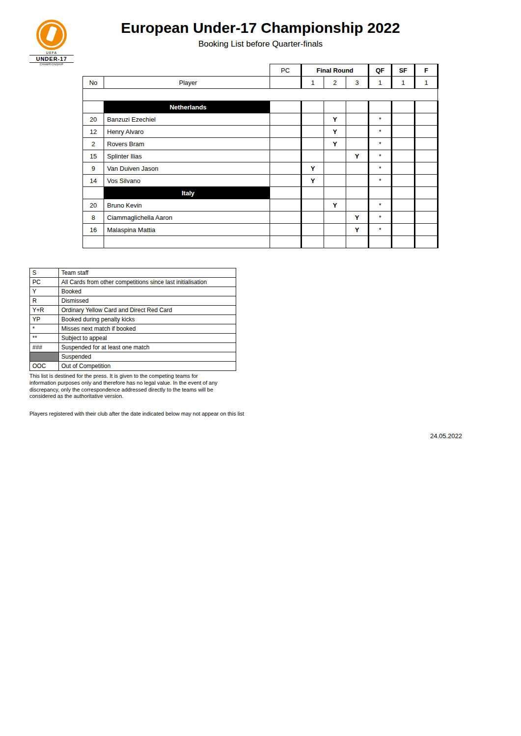UEFA
UNDER-17
CHAMPIONSHIP
European Under-17 Championship 2022
Booking List before Quarter-finals
| | | PC | Final Round | QF | SF | F |
| No | Player | | 1 | 2 | 3 | 1 | 1 | 1 |
| | Netherlands | | | | | | | |
| 20 | Banzuzi Ezechiel | | | Y | | * | | |
| 12 | Henry Alvaro | | | Y | | * | | |
| 2 | Rovers Bram | | | Y | | * | | |
| 15 | Splinter Ilias | | | | Y | * | | |
| 9 | Van Duiven Jason | | Y | | | * | | |
| 14 | Vos Silvano | | Y | | | * | | |
| | Italy | | | | | | | |
| 20 | Bruno Kevin | | | Y | | * | | |
| 8 | Ciammaglichella Aaron | | | | Y | * | | |
| 16 | Malaspina Mattia | | | | Y | * | | |
| S | Team staff |
| PC | All Cards from other competitions since last initialisation |
| Y | Booked |
| R | Dismissed |
| Y+R | Ordinary Yellow Card and Direct Red Card |
| YP | Booked during penalty kicks |
| * | Misses next match if booked |
| ** | Subject to appeal |
| ### | Suspended for at least one match |
| | Suspended |
| OOC | Out of Competition |
This list is destined for the press. It is given to the competing teams for information purposes only and therefore has no legal value. In the event of any discrepancy, only the correspondence addressed directly to the teams will be considered as the authoritative version.
Players registered with their club after the date indicated below may not appear on this list
24.05.2022